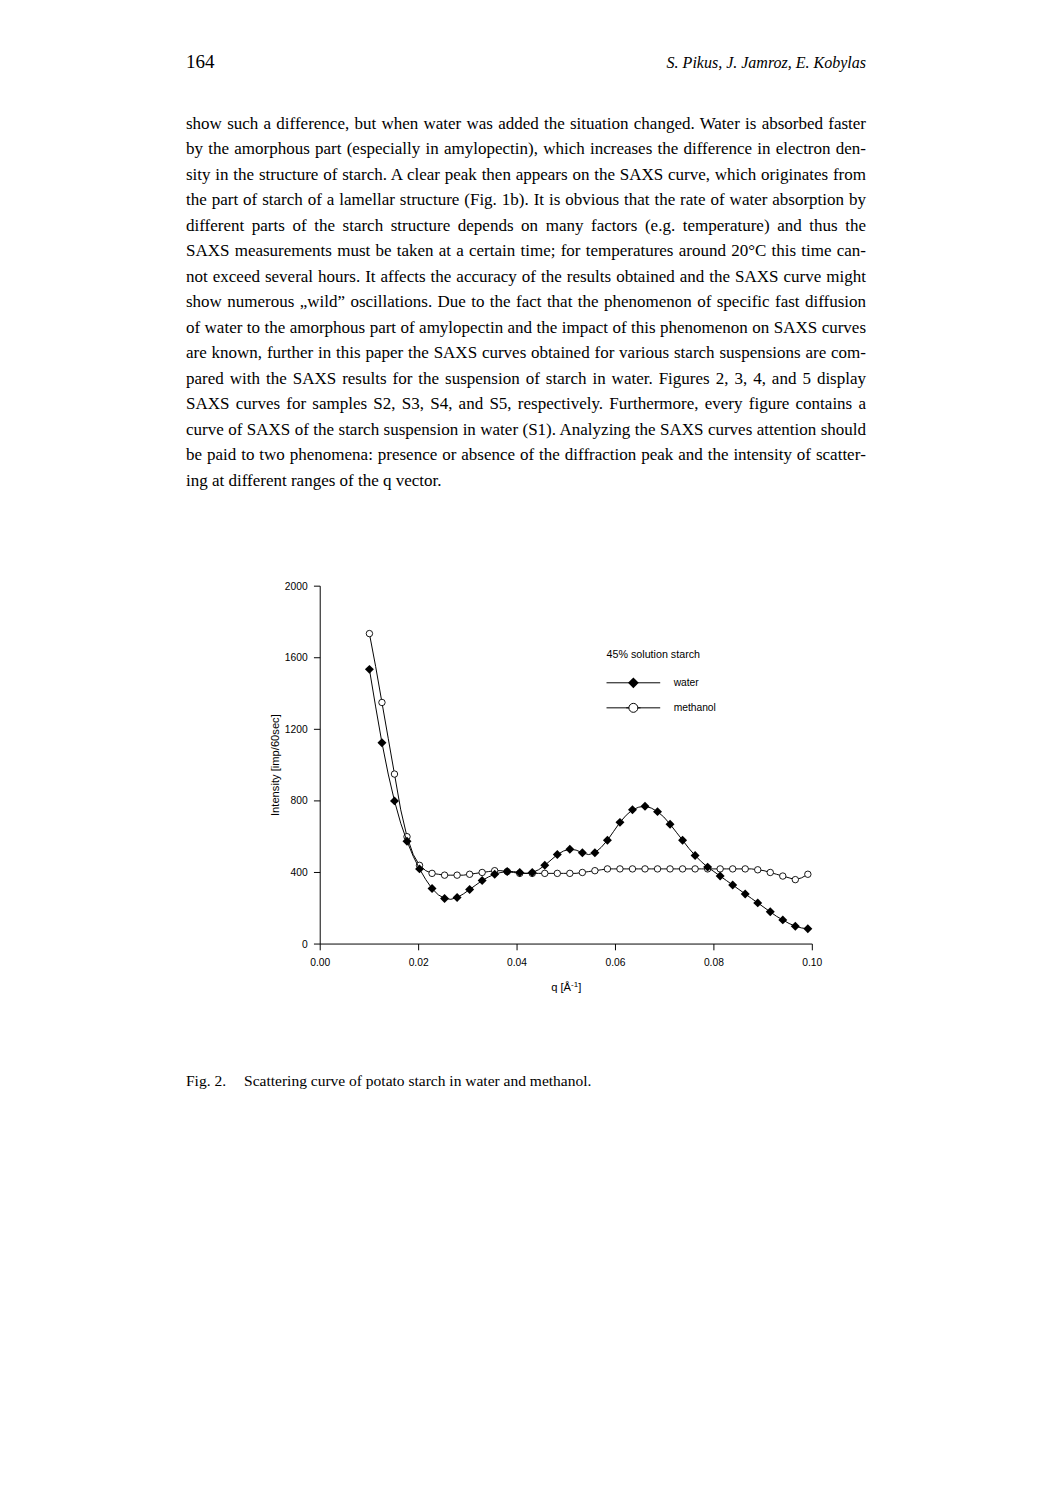164 S. Pikus, J. Jamroz, E. Kobylas
show such a difference, but when water was added the situation changed. Water is absorbed faster by the amorphous part (especially in amylopectin), which increases the difference in electron density in the structure of starch. A clear peak then appears on the SAXS curve, which originates from the part of starch of a lamellar structure (Fig. 1b). It is obvious that the rate of water absorption by different parts of the starch structure depends on many factors (e.g. temperature) and thus the SAXS measurements must be taken at a certain time; for temperatures around 20°C this time cannot exceed several hours. It affects the accuracy of the results obtained and the SAXS curve might show numerous „wild” oscillations. Due to the fact that the phenomenon of specific fast diffusion of water to the amorphous part of amylopectin and the impact of this phenomenon on SAXS curves are known, further in this paper the SAXS curves obtained for various starch suspensions are compared with the SAXS results for the suspension of starch in water. Figures 2, 3, 4, and 5 display SAXS curves for samples S2, S3, S4, and S5, respectively. Furthermore, every figure contains a curve of SAXS of the starch suspension in water (S1). Analyzing the SAXS curves attention should be paid to two phenomena: presence or absence of the diffraction peak and the intensity of scattering at different ranges of the q vector.
2000 1600 1200 800 400 0 0.00 0.02 0.04 0.06 0.08 0.10 q [Å-1] Intensity [imp/60sec] 45% solution starch water methanol
Fig. 2. Scattering curve of potato starch in water and methanol.